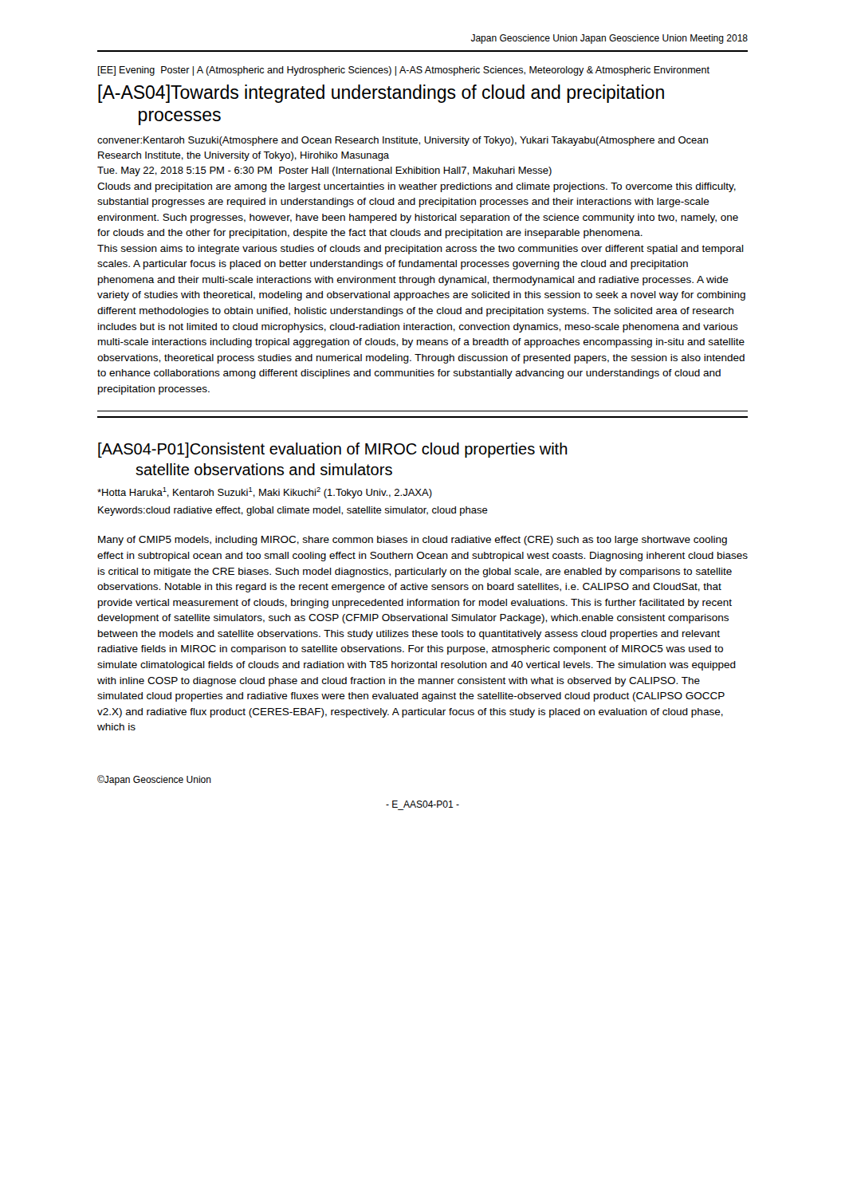Japan Geoscience Union Japan Geoscience Union Meeting 2018
[EE] Evening Poster | A (Atmospheric and Hydrospheric Sciences) | A-AS Atmospheric Sciences, Meteorology & Atmospheric Environment
[A-AS04]Towards integrated understandings of cloud and precipitation processes
convener:Kentaroh Suzuki(Atmosphere and Ocean Research Institute, University of Tokyo), Yukari Takayabu(Atmosphere and Ocean Research Institute, the University of Tokyo), Hirohiko Masunaga
Tue. May 22, 2018 5:15 PM - 6:30 PM Poster Hall (International Exhibition Hall7, Makuhari Messe)
Clouds and precipitation are among the largest uncertainties in weather predictions and climate projections. To overcome this difficulty, substantial progresses are required in understandings of cloud and precipitation processes and their interactions with large-scale environment. Such progresses, however, have been hampered by historical separation of the science community into two, namely, one for clouds and the other for precipitation, despite the fact that clouds and precipitation are inseparable phenomena.
This session aims to integrate various studies of clouds and precipitation across the two communities over different spatial and temporal scales. A particular focus is placed on better understandings of fundamental processes governing the cloud and precipitation phenomena and their multi-scale interactions with environment through dynamical, thermodynamical and radiative processes. A wide variety of studies with theoretical, modeling and observational approaches are solicited in this session to seek a novel way for combining different methodologies to obtain unified, holistic understandings of the cloud and precipitation systems. The solicited area of research includes but is not limited to cloud microphysics, cloud-radiation interaction, convection dynamics, meso-scale phenomena and various multi-scale interactions including tropical aggregation of clouds, by means of a breadth of approaches encompassing in-situ and satellite observations, theoretical process studies and numerical modeling. Through discussion of presented papers, the session is also intended to enhance collaborations among different disciplines and communities for substantially advancing our understandings of cloud and precipitation processes.
[AAS04-P01]Consistent evaluation of MIROC cloud properties with satellite observations and simulators
*Hotta Haruka1, Kentaroh Suzuki1, Maki Kikuchi2 (1.Tokyo Univ., 2.JAXA)
Keywords:cloud radiative effect, global climate model, satellite simulator, cloud phase
Many of CMIP5 models, including MIROC, share common biases in cloud radiative effect (CRE) such as too large shortwave cooling effect in subtropical ocean and too small cooling effect in Southern Ocean and subtropical west coasts. Diagnosing inherent cloud biases is critical to mitigate the CRE biases. Such model diagnostics, particularly on the global scale, are enabled by comparisons to satellite observations. Notable in this regard is the recent emergence of active sensors on board satellites, i.e. CALIPSO and CloudSat, that provide vertical measurement of clouds, bringing unprecedented information for model evaluations. This is further facilitated by recent development of satellite simulators, such as COSP (CFMIP Observational Simulator Package), which.enable consistent comparisons between the models and satellite observations. This study utilizes these tools to quantitatively assess cloud properties and relevant radiative fields in MIROC in comparison to satellite observations. For this purpose, atmospheric component of MIROC5 was used to simulate climatological fields of clouds and radiation with T85 horizontal resolution and 40 vertical levels. The simulation was equipped with inline COSP to diagnose cloud phase and cloud fraction in the manner consistent with what is observed by CALIPSO. The simulated cloud properties and radiative fluxes were then evaluated against the satellite-observed cloud product (CALIPSO GOCCP v2.X) and radiative flux product (CERES-EBAF), respectively. A particular focus of this study is placed on evaluation of cloud phase, which is
©Japan Geoscience Union
- E_AAS04-P01 -